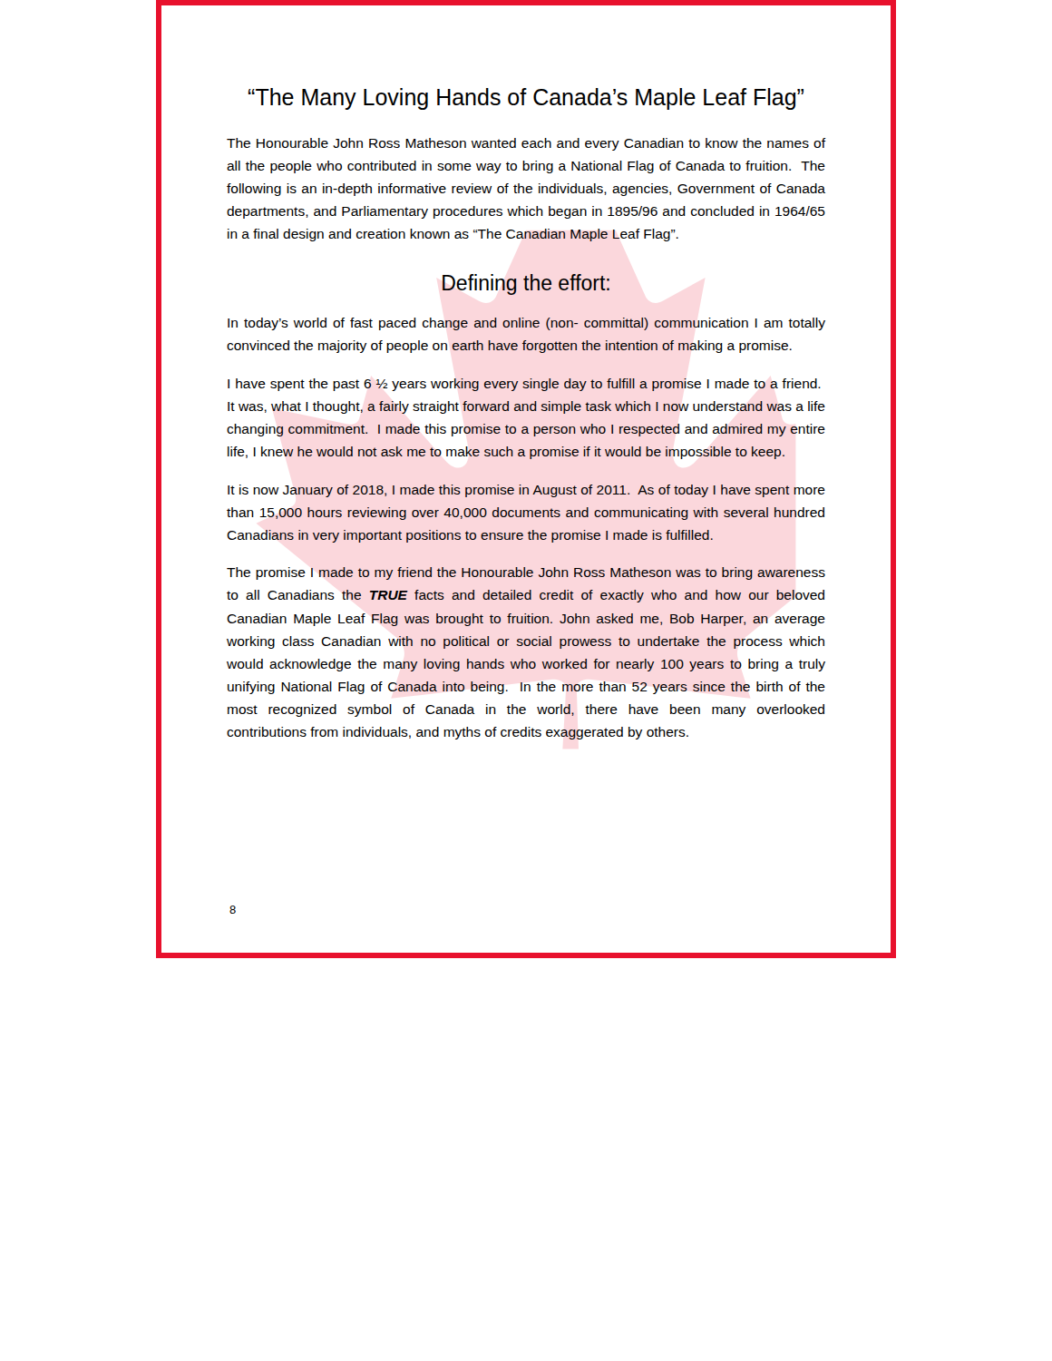“The Many Loving Hands of Canada’s Maple Leaf Flag”
The Honourable John Ross Matheson wanted each and every Canadian to know the names of all the people who contributed in some way to bring a National Flag of Canada to fruition. The following is an in-depth informative review of the individuals, agencies, Government of Canada departments, and Parliamentary procedures which began in 1895/96 and concluded in 1964/65 in a final design and creation known as “The Canadian Maple Leaf Flag”.
Defining the effort:
In today’s world of fast paced change and online (non- committal) communication I am totally convinced the majority of people on earth have forgotten the intention of making a promise.
I have spent the past 6 ½ years working every single day to fulfill a promise I made to a friend. It was, what I thought, a fairly straight forward and simple task which I now understand was a life changing commitment. I made this promise to a person who I respected and admired my entire life, I knew he would not ask me to make such a promise if it would be impossible to keep.
It is now January of 2018, I made this promise in August of 2011. As of today I have spent more than 15,000 hours reviewing over 40,000 documents and communicating with several hundred Canadians in very important positions to ensure the promise I made is fulfilled.
The promise I made to my friend the Honourable John Ross Matheson was to bring awareness to all Canadians the TRUE facts and detailed credit of exactly who and how our beloved Canadian Maple Leaf Flag was brought to fruition. John asked me, Bob Harper, an average working class Canadian with no political or social prowess to undertake the process which would acknowledge the many loving hands who worked for nearly 100 years to bring a truly unifying National Flag of Canada into being. In the more than 52 years since the birth of the most recognized symbol of Canada in the world, there have been many overlooked contributions from individuals, and myths of credits exaggerated by others.
8